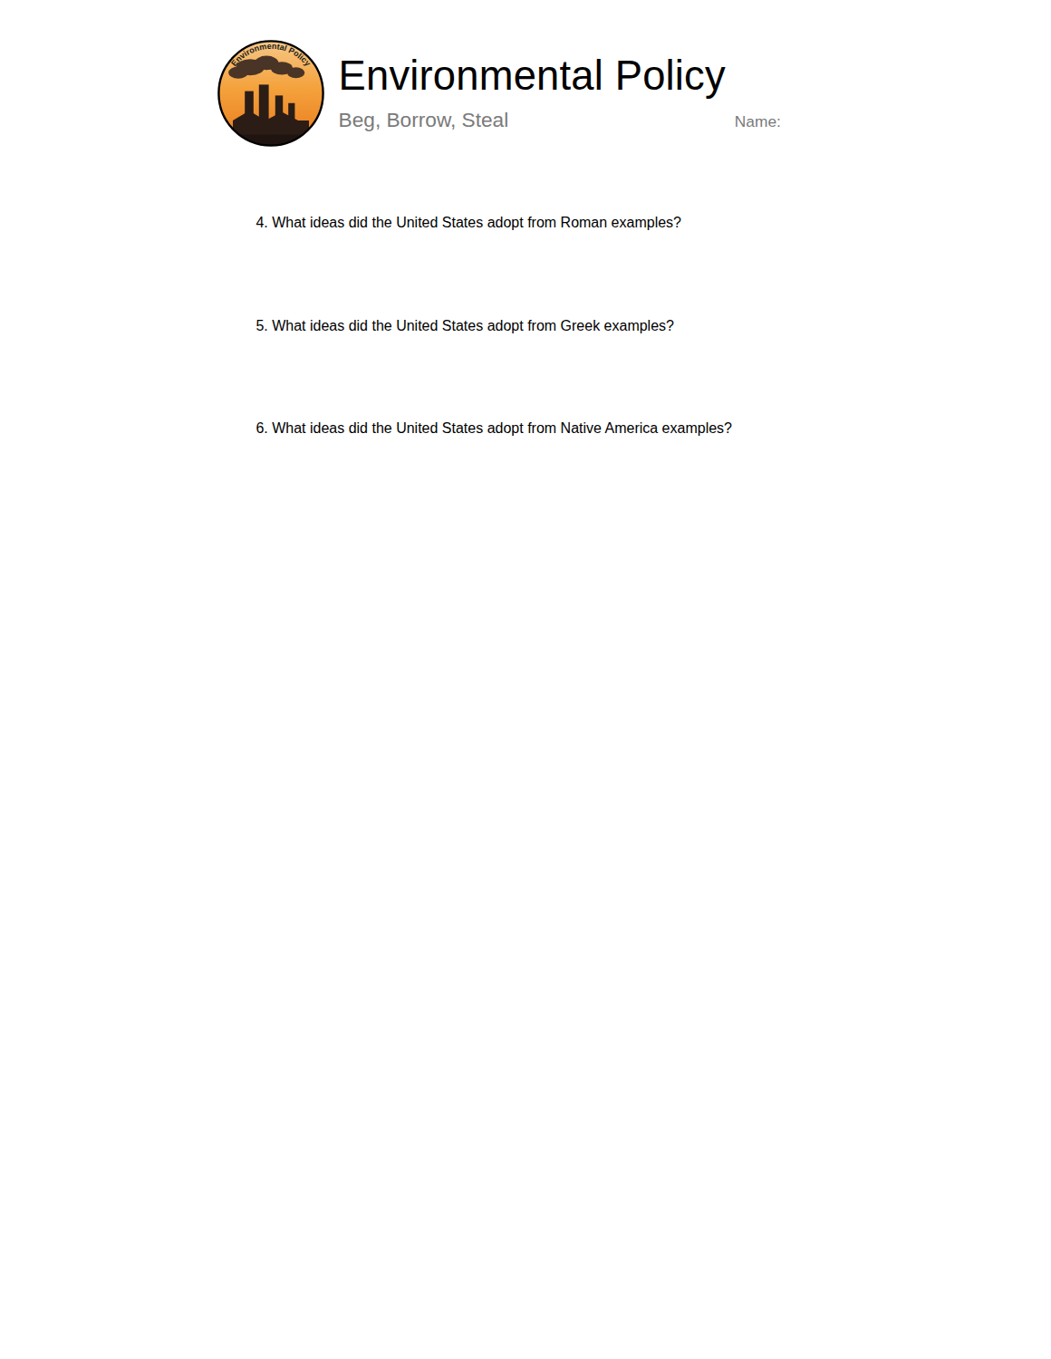Environmental Policy
Environmental Policy
Beg, Borrow, Steal
Name:
4. What ideas did the United States adopt from Roman examples?
5. What ideas did the United States adopt from Greek examples?
6. What ideas did the United States adopt from Native America examples?